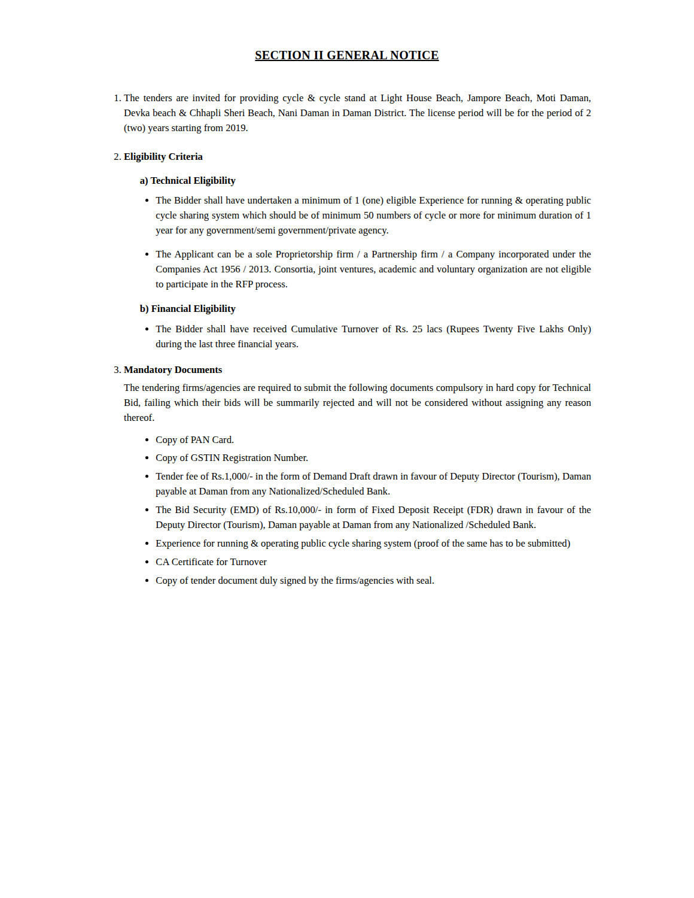SECTION II GENERAL NOTICE
The tenders are invited for providing cycle & cycle stand at Light House Beach, Jampore Beach, Moti Daman, Devka beach & Chhapli Sheri Beach, Nani Daman in Daman District. The license period will be for the period of 2 (two) years starting from 2019.
Eligibility Criteria
a) Technical Eligibility
The Bidder shall have undertaken a minimum of 1 (one) eligible Experience for running & operating public cycle sharing system which should be of minimum 50 numbers of cycle or more for minimum duration of 1 year for any government/semi government/private agency.
The Applicant can be a sole Proprietorship firm / a Partnership firm / a Company incorporated under the Companies Act 1956 / 2013. Consortia, joint ventures, academic and voluntary organization are not eligible to participate in the RFP process.
b) Financial Eligibility
The Bidder shall have received Cumulative Turnover of Rs. 25 lacs (Rupees Twenty Five Lakhs Only) during the last three financial years.
Mandatory Documents
The tendering firms/agencies are required to submit the following documents compulsory in hard copy for Technical Bid, failing which their bids will be summarily rejected and will not be considered without assigning any reason thereof.
Copy of PAN Card.
Copy of GSTIN Registration Number.
Tender fee of Rs.1,000/- in the form of Demand Draft drawn in favour of Deputy Director (Tourism), Daman payable at Daman from any Nationalized/Scheduled Bank.
The Bid Security (EMD) of Rs.10,000/- in form of Fixed Deposit Receipt (FDR) drawn in favour of the Deputy Director (Tourism), Daman payable at Daman from any Nationalized /Scheduled Bank.
Experience for running & operating public cycle sharing system (proof of the same has to be submitted)
CA Certificate for Turnover
Copy of tender document duly signed by the firms/agencies with seal.